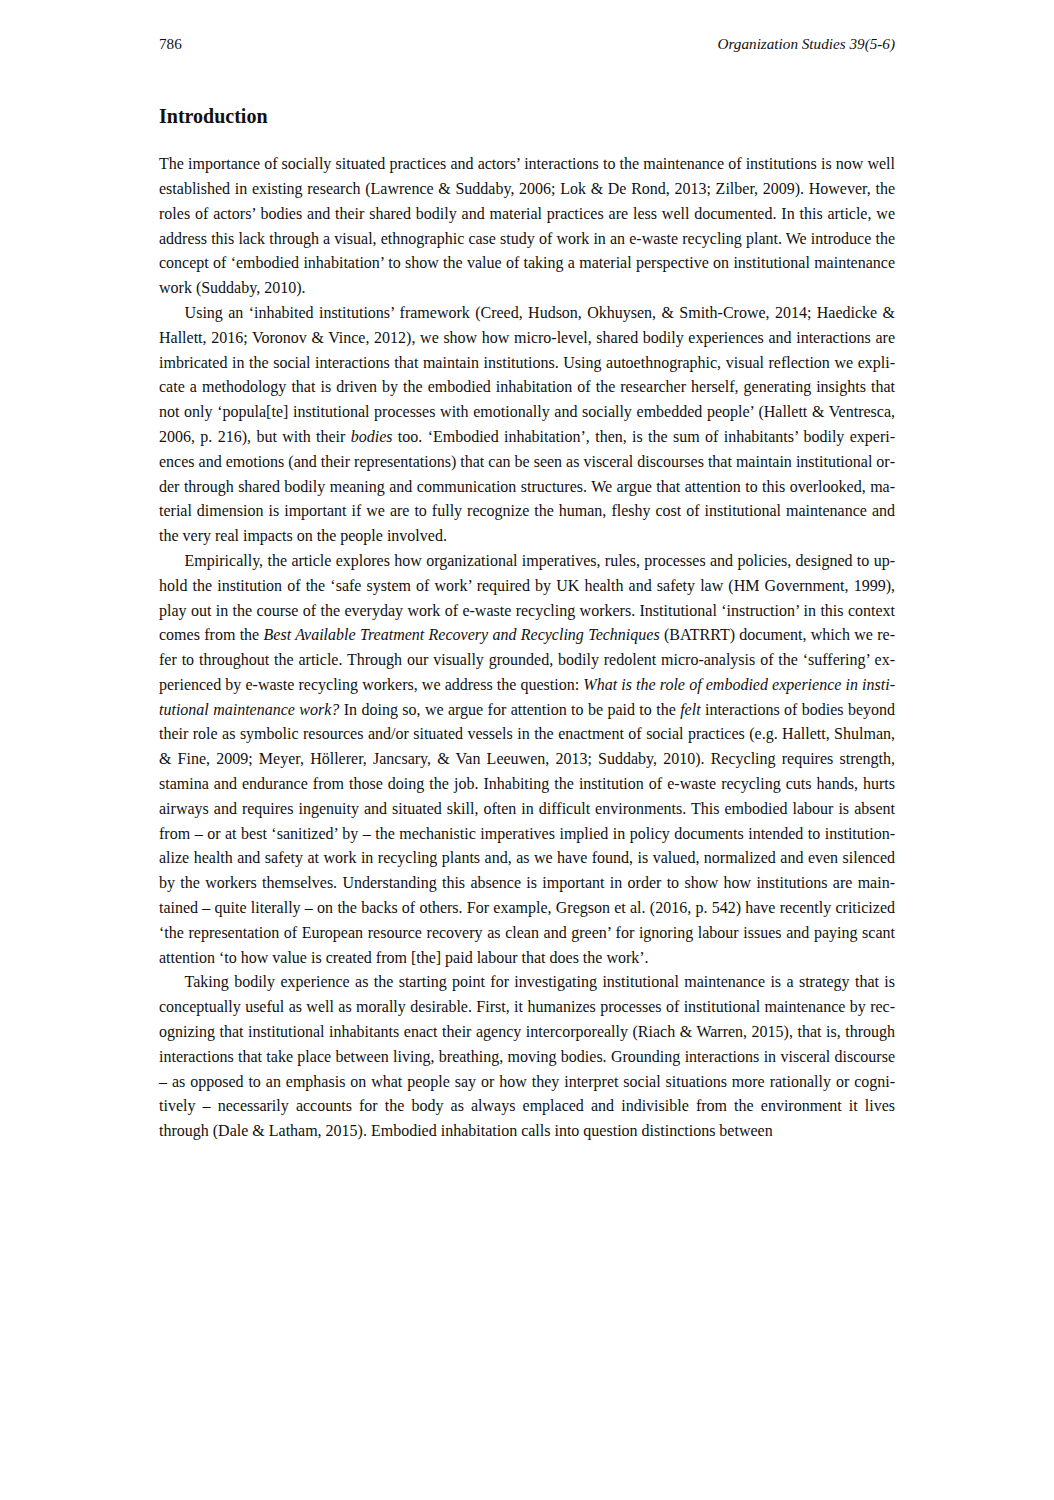786 Organization Studies 39(5-6)
Introduction
The importance of socially situated practices and actors’ interactions to the maintenance of institutions is now well established in existing research (Lawrence & Suddaby, 2006; Lok & De Rond, 2013; Zilber, 2009). However, the roles of actors’ bodies and their shared bodily and material practices are less well documented. In this article, we address this lack through a visual, ethnographic case study of work in an e-waste recycling plant. We introduce the concept of ‘embodied inhabitation’ to show the value of taking a material perspective on institutional maintenance work (Suddaby, 2010).
Using an ‘inhabited institutions’ framework (Creed, Hudson, Okhuysen, & Smith-Crowe, 2014; Haedicke & Hallett, 2016; Voronov & Vince, 2012), we show how micro-level, shared bodily experiences and interactions are imbricated in the social interactions that maintain institutions. Using autoethnographic, visual reflection we explicate a methodology that is driven by the embodied inhabitation of the researcher herself, generating insights that not only ‘popula[te] institutional processes with emotionally and socially embedded people’ (Hallett & Ventresca, 2006, p. 216), but with their bodies too. ‘Embodied inhabitation’, then, is the sum of inhabitants’ bodily experiences and emotions (and their representations) that can be seen as visceral discourses that maintain institutional order through shared bodily meaning and communication structures. We argue that attention to this overlooked, material dimension is important if we are to fully recognize the human, fleshy cost of institutional maintenance and the very real impacts on the people involved.
Empirically, the article explores how organizational imperatives, rules, processes and policies, designed to uphold the institution of the ‘safe system of work’ required by UK health and safety law (HM Government, 1999), play out in the course of the everyday work of e-waste recycling workers. Institutional ‘instruction’ in this context comes from the Best Available Treatment Recovery and Recycling Techniques (BATRRT) document, which we refer to throughout the article. Through our visually grounded, bodily redolent micro-analysis of the ‘suffering’ experienced by e-waste recycling workers, we address the question: What is the role of embodied experience in institutional maintenance work? In doing so, we argue for attention to be paid to the felt interactions of bodies beyond their role as symbolic resources and/or situated vessels in the enactment of social practices (e.g. Hallett, Shulman, & Fine, 2009; Meyer, Höllerer, Jancsary, & Van Leeuwen, 2013; Suddaby, 2010). Recycling requires strength, stamina and endurance from those doing the job. Inhabiting the institution of e-waste recycling cuts hands, hurts airways and requires ingenuity and situated skill, often in difficult environments. This embodied labour is absent from – or at best ‘sanitized’ by – the mechanistic imperatives implied in policy documents intended to institutionalize health and safety at work in recycling plants and, as we have found, is valued, normalized and even silenced by the workers themselves. Understanding this absence is important in order to show how institutions are maintained – quite literally – on the backs of others. For example, Gregson et al. (2016, p. 542) have recently criticized ‘the representation of European resource recovery as clean and green’ for ignoring labour issues and paying scant attention ‘to how value is created from [the] paid labour that does the work’.
Taking bodily experience as the starting point for investigating institutional maintenance is a strategy that is conceptually useful as well as morally desirable. First, it humanizes processes of institutional maintenance by recognizing that institutional inhabitants enact their agency intercorporeally (Riach & Warren, 2015), that is, through interactions that take place between living, breathing, moving bodies. Grounding interactions in visceral discourse – as opposed to an emphasis on what people say or how they interpret social situations more rationally or cognitively – necessarily accounts for the body as always emplaced and indivisible from the environment it lives through (Dale & Latham, 2015). Embodied inhabitation calls into question distinctions between